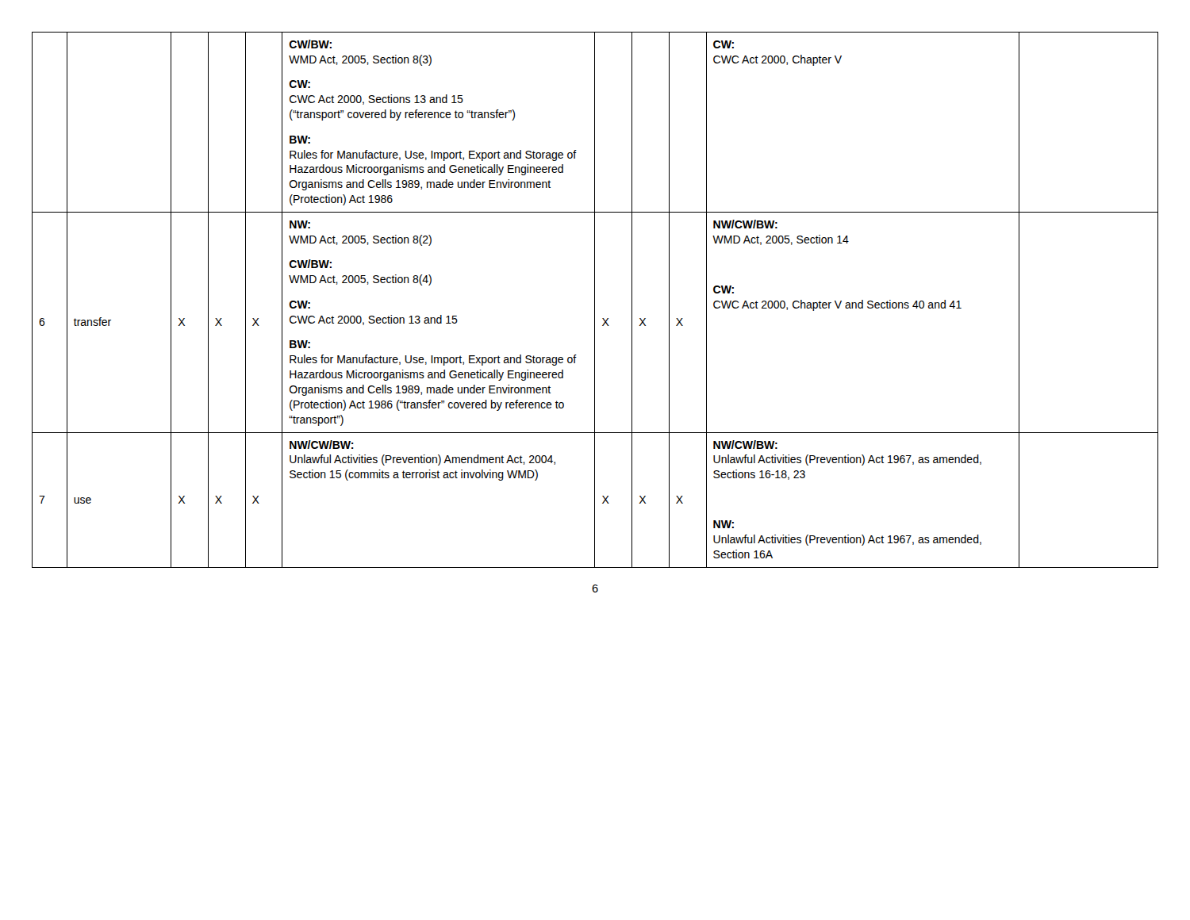| | | | | | CW/BW: WMD Act, 2005, Section 8(3) CW: CWC Act 2000, Sections 13 and 15 (“transport” covered by reference to “transfer”) BW: Rules for Manufacture, Use, Import, Export and Storage of Hazardous Microorganisms and Genetically Engineered Organisms and Cells 1989, made under Environment (Protection) Act 1986 | | | | CW: CWC Act 2000, Chapter V | |
| 6 | transfer | X | X | X | NW: WMD Act, 2005, Section 8(2) CW/BW: WMD Act, 2005, Section 8(4) CW: CWC Act 2000, Section 13 and 15 BW: Rules for Manufacture, Use, Import, Export and Storage of Hazardous Microorganisms and Genetically Engineered Organisms and Cells 1989, made under Environment (Protection) Act 1986 (“transfer” covered by reference to “transport”) | X | X | X | NW/CW/BW: WMD Act, 2005, Section 14 CW: CWC Act 2000, Chapter V and Sections 40 and 41 | |
| 7 | use | X | X | X | NW/CW/BW: Unlawful Activities (Prevention) Amendment Act, 2004, Section 15 (commits a terrorist act involving WMD) | X | X | X | NW/CW/BW: Unlawful Activities (Prevention) Act 1967, as amended, Sections 16-18, 23 NW: Unlawful Activities (Prevention) Act 1967, as amended, Section 16A | |
6